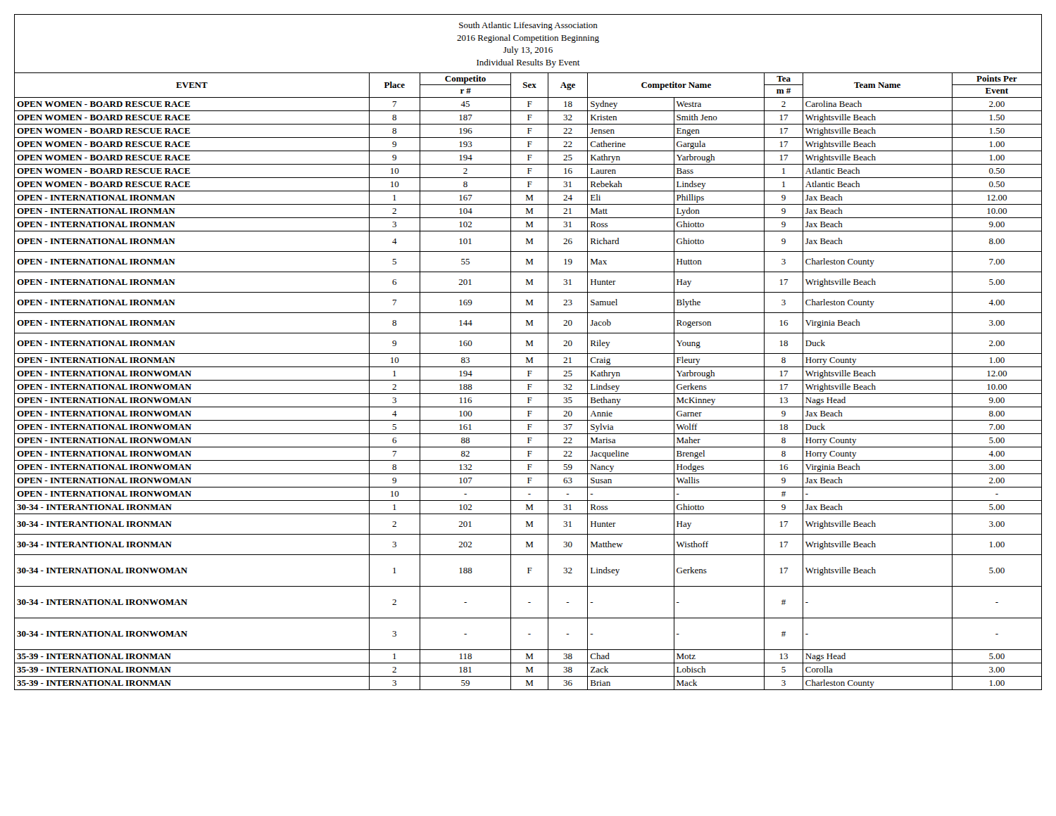South Atlantic Lifesaving Association 2016 Regional Competition Beginning July 13, 2016 Individual Results By Event
| EVENT | Place | Competito | Sex | Age | Competitor Name | Tea | Team Name | Points Per |
| --- | --- | --- | --- | --- | --- | --- | --- | --- |
| r # | m # | Event |
| OPEN WOMEN - BOARD RESCUE RACE | 7 | 45 | F | 18 | Sydney | Westra | 2 | Carolina Beach | 2.00 |
| OPEN WOMEN - BOARD RESCUE RACE | 8 | 187 | F | 32 | Kristen | Smith Jeno | 17 | Wrightsville Beach | 1.50 |
| OPEN WOMEN - BOARD RESCUE RACE | 8 | 196 | F | 22 | Jensen | Engen | 17 | Wrightsville Beach | 1.50 |
| OPEN WOMEN - BOARD RESCUE RACE | 9 | 193 | F | 22 | Catherine | Gargula | 17 | Wrightsville Beach | 1.00 |
| OPEN WOMEN - BOARD RESCUE RACE | 9 | 194 | F | 25 | Kathryn | Yarbrough | 17 | Wrightsville Beach | 1.00 |
| OPEN WOMEN - BOARD RESCUE RACE | 10 | 2 | F | 16 | Lauren | Bass | 1 | Atlantic Beach | 0.50 |
| OPEN WOMEN - BOARD RESCUE RACE | 10 | 8 | F | 31 | Rebekah | Lindsey | 1 | Atlantic Beach | 0.50 |
| OPEN - INTERNATIONAL IRONMAN | 1 | 167 | M | 24 | Eli | Phillips | 9 | Jax Beach | 12.00 |
| OPEN - INTERNATIONAL IRONMAN | 2 | 104 | M | 21 | Matt | Lydon | 9 | Jax Beach | 10.00 |
| OPEN - INTERNATIONAL IRONMAN | 3 | 102 | M | 31 | Ross | Ghiotto | 9 | Jax Beach | 9.00 |
| OPEN - INTERNATIONAL IRONMAN | 4 | 101 | M | 26 | Richard | Ghiotto | 9 | Jax Beach | 8.00 |
| OPEN - INTERNATIONAL IRONMAN | 5 | 55 | M | 19 | Max | Hutton | 3 | Charleston County | 7.00 |
| OPEN - INTERNATIONAL IRONMAN | 6 | 201 | M | 31 | Hunter | Hay | 17 | Wrightsville Beach | 5.00 |
| OPEN - INTERNATIONAL IRONMAN | 7 | 169 | M | 23 | Samuel | Blythe | 3 | Charleston County | 4.00 |
| OPEN - INTERNATIONAL IRONMAN | 8 | 144 | M | 20 | Jacob | Rogerson | 16 | Virginia Beach | 3.00 |
| OPEN - INTERNATIONAL IRONMAN | 9 | 160 | M | 20 | Riley | Young | 18 | Duck | 2.00 |
| OPEN - INTERNATIONAL IRONMAN | 10 | 83 | M | 21 | Craig | Fleury | 8 | Horry County | 1.00 |
| OPEN - INTERNATIONAL IRONWOMAN | 1 | 194 | F | 25 | Kathryn | Yarbrough | 17 | Wrightsville Beach | 12.00 |
| OPEN - INTERNATIONAL IRONWOMAN | 2 | 188 | F | 32 | Lindsey | Gerkens | 17 | Wrightsville Beach | 10.00 |
| OPEN - INTERNATIONAL IRONWOMAN | 3 | 116 | F | 35 | Bethany | McKinney | 13 | Nags Head | 9.00 |
| OPEN - INTERNATIONAL IRONWOMAN | 4 | 100 | F | 20 | Annie | Garner | 9 | Jax Beach | 8.00 |
| OPEN - INTERNATIONAL IRONWOMAN | 5 | 161 | F | 37 | Sylvia | Wolff | 18 | Duck | 7.00 |
| OPEN - INTERNATIONAL IRONWOMAN | 6 | 88 | F | 22 | Marisa | Maher | 8 | Horry County | 5.00 |
| OPEN - INTERNATIONAL IRONWOMAN | 7 | 82 | F | 22 | Jacqueline | Brengel | 8 | Horry County | 4.00 |
| OPEN - INTERNATIONAL IRONWOMAN | 8 | 132 | F | 59 | Nancy | Hodges | 16 | Virginia Beach | 3.00 |
| OPEN - INTERNATIONAL IRONWOMAN | 9 | 107 | F | 63 | Susan | Wallis | 9 | Jax Beach | 2.00 |
| OPEN - INTERNATIONAL IRONWOMAN | 10 | - | - | - | - | - | # | - | - |
| 30-34 - INTERANTIONAL IRONMAN | 1 | 102 | M | 31 | Ross | Ghiotto | 9 | Jax Beach | 5.00 |
| 30-34 - INTERANTIONAL IRONMAN | 2 | 201 | M | 31 | Hunter | Hay | 17 | Wrightsville Beach | 3.00 |
| 30-34 - INTERANTIONAL IRONMAN | 3 | 202 | M | 30 | Matthew | Wisthoff | 17 | Wrightsville Beach | 1.00 |
| 30-34 - INTERNATIONAL IRONWOMAN | 1 | 188 | F | 32 | Lindsey | Gerkens | 17 | Wrightsville Beach | 5.00 |
| 30-34 - INTERNATIONAL IRONWOMAN | 2 | - | - | - | - | - | # | - | - |
| 30-34 - INTERNATIONAL IRONWOMAN | 3 | - | - | - | - | - | # | - | - |
| 35-39 - INTERNATIONAL IRONMAN | 1 | 118 | M | 38 | Chad | Motz | 13 | Nags Head | 5.00 |
| 35-39 - INTERNATIONAL IRONMAN | 2 | 181 | M | 38 | Zack | Lobisch | 5 | Corolla | 3.00 |
| 35-39 - INTERNATIONAL IRONMAN | 3 | 59 | M | 36 | Brian | Mack | 3 | Charleston County | 1.00 |